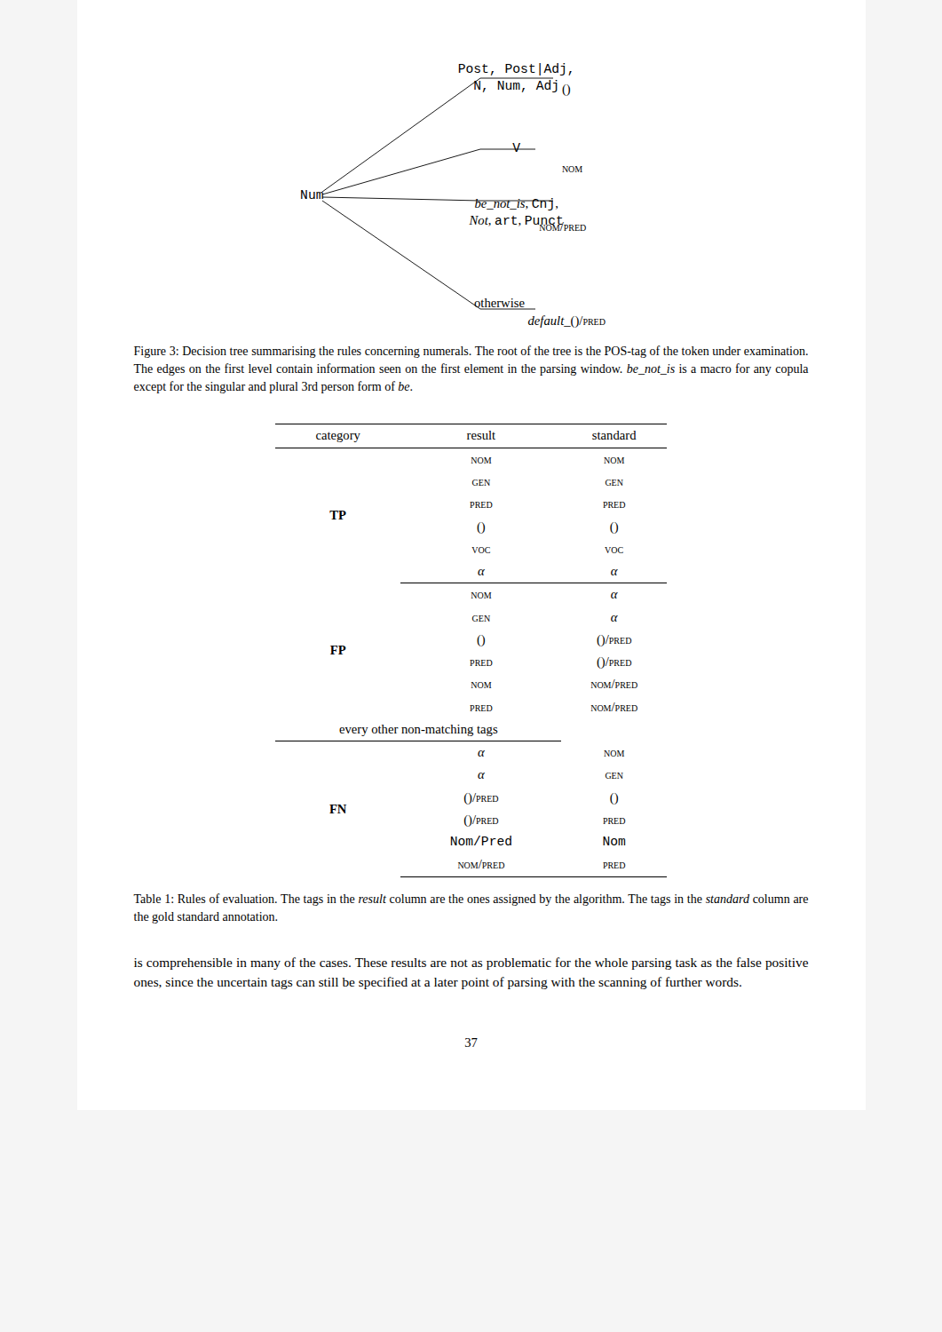Num
Post, Post|Adj,
N, Num, Adj
()
V
nom
be_not_is, Cnj,
Not, art, Punct
nom/pred
otherwise
default_()/pred
Figure 3: Decision tree summarising the rules concerning numerals. The root of the tree is the POS-tag of the token under examination. The edges on the first level contain information seen on the first element in the parsing window. be_not_is is a macro for any copula except for the singular and plural 3rd person form of be.
| category | result | standard |
| --- | --- | --- |
| TP | nom | nom |
| gen | gen |
| pred | pred |
| () | () |
| voc | voc |
| α | α |
| FP | nom | α |
| gen | α |
| () | ()/ pred |
| pred | ()/ pred |
| nom | nom / pred |
| pred | nom / pred |
| every other non-matching tags |
| FN | α | nom |
| α | gen |
| ()/ pred | () |
| ()/ pred | pred |
| Nom/Pred | Nom |
| nom / pred | pred |
Table 1: Rules of evaluation. The tags in the result column are the ones assigned by the algorithm. The tags in the standard column are the gold standard annotation.
is comprehensible in many of the cases. These results are not as problematic for the whole parsing task as the false positive ones, since the uncertain tags can still be specified at a later point of parsing with the scanning of further words.
37